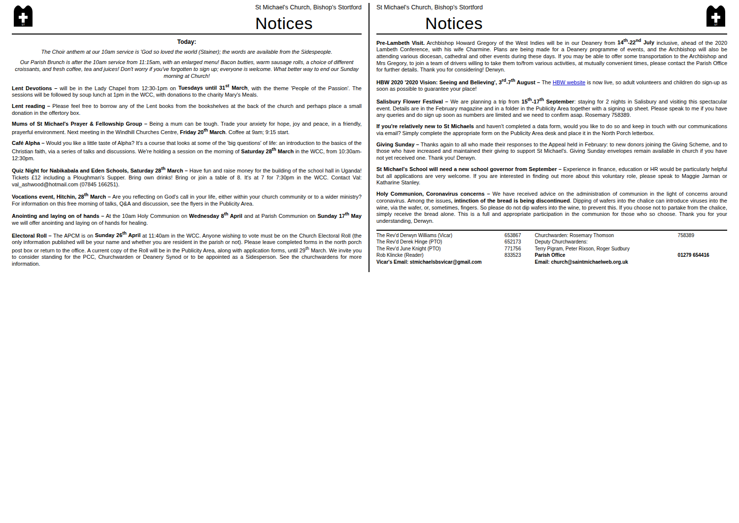ST
St Michael's Church, Bishop's Stortford
Notices
Today:
The Choir anthem at our 10am service is 'God so loved the world (Stainer); the words are available from the Sidespeople.
Our Parish Brunch is after the 10am service from 11:15am, with an enlarged menu! Bacon butties, warm sausage rolls, a choice of different croissants, and fresh coffee, tea and juices! Don't worry if you've forgotten to sign up; everyone is welcome. What better way to end our Sunday morning at Church!
Lent Devotions – will be in the Lady Chapel from 12:30-1pm on Tuesdays until 31st March, with the theme 'People of the Passion'. The sessions will be followed by soup lunch at 1pm in the WCC, with donations to the charity Mary's Meals.
Lent reading – Please feel free to borrow any of the Lent books from the bookshelves at the back of the church and perhaps place a small donation in the offertory box.
Mums of St Michael's Prayer & Fellowship Group – Being a mum can be tough. Trade your anxiety for hope, joy and peace, in a friendly, prayerful environment. Next meeting in the Windhill Churches Centre, Friday 20th March. Coffee at 9am; 9:15 start.
Café Alpha – Would you like a little taste of Alpha? It's a course that looks at some of the 'big questions' of life: an introduction to the basics of the Christian faith, via a series of talks and discussions. We're holding a session on the morning of Saturday 28th March in the WCC, from 10:30am-12:30pm.
Quiz Night for Nabikabala and Eden Schools, Saturday 28th March – Have fun and raise money for the building of the school hall in Uganda! Tickets £12 including a Ploughman's Supper. Bring own drinks! Bring or join a table of 8. It's at 7 for 7:30pm in the WCC. Contact Val: val_ashwood@hotmail.com (07845 166251).
Vocations event, Hitchin, 28th March – Are you reflecting on God's call in your life, either within your church community or to a wider ministry? For information on this free morning of talks, Q&A and discussion, see the flyers in the Publicity Area.
Anointing and laying on of hands – At the 10am Holy Communion on Wednesday 8th April and at Parish Communion on Sunday 17th May we will offer anointing and laying on of hands for healing.
Electoral Roll – The APCM is on Sunday 26th April at 11:40am in the WCC. Anyone wishing to vote must be on the Church Electoral Roll (the only information published will be your name and whether you are resident in the parish or not). Please leave completed forms in the north porch post box or return to the office. A current copy of the Roll will be in the Publicity Area, along with application forms, until 29th March. We invite you to consider standing for the PCC, Churchwarden or Deanery Synod or to be appointed as a Sidesperson. See the churchwardens for more information.
ST
St Michael's Church, Bishop's Stortford
Notices
Pre-Lambeth Visit. Archbishop Howard Gregory of the West Indies will be in our Deanery from 14th-22nd July inclusive, ahead of the 2020 Lambeth Conference, with his wife Charmine. Plans are being made for a Deanery programme of events, and the Archbishop will also be attending various diocesan, cathedral and other events during these days. If you may be able to offer some transportation to the Archbishop and Mrs Gregory, to join a team of drivers willing to take them to/from various activities, at mutually convenient times, please contact the Parish Office for further details. Thank you for considering! Derwyn.
HBW 2020 '2020 Vision: Seeing and Believing', 3rd-7th August – The HBW website is now live, so adult volunteers and children do sign-up as soon as possible to guarantee your place!
Salisbury Flower Festival – We are planning a trip from 15th-17th September: staying for 2 nights in Salisbury and visiting this spectacular event. Details are in the February magazine and in a folder in the Publicity Area together with a signing up sheet. Please speak to me if you have any queries and do sign up soon as numbers are limited and we need to confirm asap. Rosemary 758389.
If you're relatively new to St Michaels and haven't completed a data form, would you like to do so and keep in touch with our communications via email? Simply complete the appropriate form on the Publicity Area desk and place it in the North Porch letterbox.
Giving Sunday – Thanks again to all who made their responses to the Appeal held in February: to new donors joining the Giving Scheme, and to those who have increased and maintained their giving to support St Michael's. Giving Sunday envelopes remain available in church if you have not yet received one. Thank you! Derwyn.
St Michael's School will need a new school governor from September – Experience in finance, education or HR would be particularly helpful but all applications are very welcome. If you are interested in finding out more about this voluntary role, please speak to Maggie Jarman or Katharine Stanley.
Holy Communion, Coronavirus concerns – We have received advice on the administration of communion in the light of concerns around coronavirus. Among the issues, intinction of the bread is being discontinued. Dipping of wafers into the chalice can introduce viruses into the wine, via the wafer, or, sometimes, fingers. So please do not dip wafers into the wine, to prevent this. If you choose not to partake from the chalice, simply receive the bread alone. This is a full and appropriate participation in the communion for those who so choose. Thank you for your understanding, Derwyn.
| The Rev'd Derwyn Williams (Vicar) | 653867 | Churchwarden: Rosemary Thomson | 758389 |
| The Rev'd Derek Hinge (PTO) | 652173 | Deputy Churchwardens: | |
| The Rev'd June Knight (PTO) | 771756 | Terry Pigram, Peter Rixson, Roger Sudbury | |
| Rob Klincke (Reader) | 833523 | Parish Office | 01279 654416 |
| Vicar's Email: stmichaelsbsvicar@gmail.com | Email: church@saintmichaelweb.org.uk |